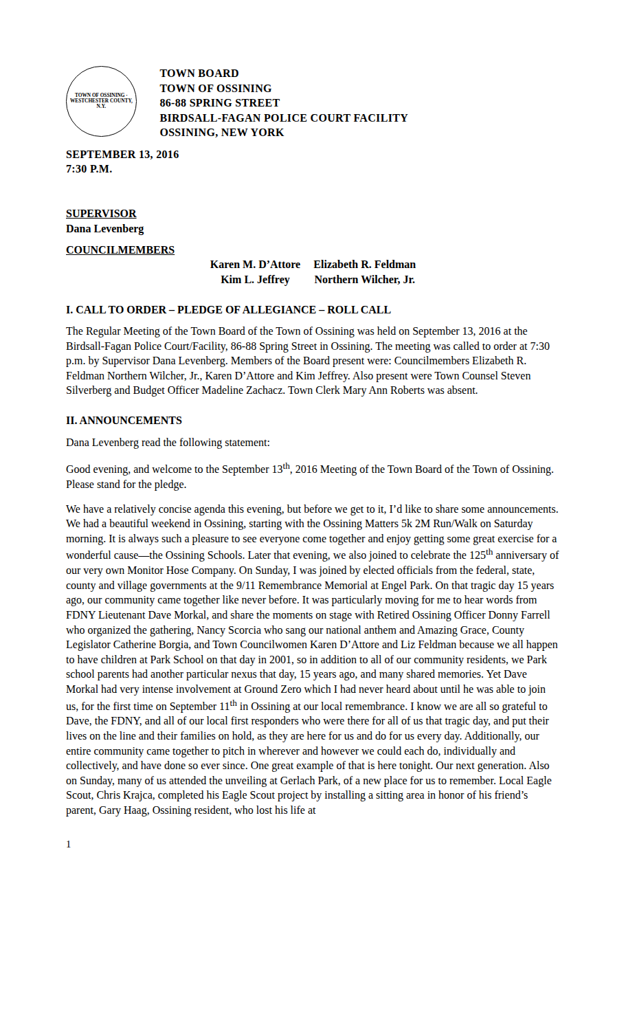Town of Ossining · Westchester County, N.Y.
TOWN BOARD
TOWN OF OSSINING
86-88 SPRING STREET
BIRDSALL-FAGAN POLICE COURT FACILITY
OSSINING, NEW YORK
SEPTEMBER 13, 2016
7:30 P.M.
SUPERVISOR
Dana Levenberg
COUNCILMEMBERS
Karen M. D’Attore
Elizabeth R. Feldman
Kim L. Jeffrey
Northern Wilcher, Jr.
I. CALL TO ORDER – PLEDGE OF ALLEGIANCE – ROLL CALL
The Regular Meeting of the Town Board of the Town of Ossining was held on September 13, 2016 at the Birdsall-Fagan Police Court/Facility, 86-88 Spring Street in Ossining. The meeting was called to order at 7:30 p.m. by Supervisor Dana Levenberg. Members of the Board present were: Councilmembers Elizabeth R. Feldman Northern Wilcher, Jr., Karen D’Attore and Kim Jeffrey. Also present were Town Counsel Steven Silverberg and Budget Officer Madeline Zachacz. Town Clerk Mary Ann Roberts was absent.
II. ANNOUNCEMENTS
Dana Levenberg read the following statement:
Good evening, and welcome to the September 13th, 2016 Meeting of the Town Board of the Town of Ossining. Please stand for the pledge.
We have a relatively concise agenda this evening, but before we get to it, I’d like to share some announcements. We had a beautiful weekend in Ossining, starting with the Ossining Matters 5k 2M Run/Walk on Saturday morning. It is always such a pleasure to see everyone come together and enjoy getting some great exercise for a wonderful cause—the Ossining Schools. Later that evening, we also joined to celebrate the 125th anniversary of our very own Monitor Hose Company. On Sunday, I was joined by elected officials from the federal, state, county and village governments at the 9/11 Remembrance Memorial at Engel Park. On that tragic day 15 years ago, our community came together like never before. It was particularly moving for me to hear words from FDNY Lieutenant Dave Morkal, and share the moments on stage with Retired Ossining Officer Donny Farrell who organized the gathering, Nancy Scorcia who sang our national anthem and Amazing Grace, County Legislator Catherine Borgia, and Town Councilwomen Karen D’Attore and Liz Feldman because we all happen to have children at Park School on that day in 2001, so in addition to all of our community residents, we Park school parents had another particular nexus that day, 15 years ago, and many shared memories. Yet Dave Morkal had very intense involvement at Ground Zero which I had never heard about until he was able to join us, for the first time on September 11th in Ossining at our local remembrance. I know we are all so grateful to Dave, the FDNY, and all of our local first responders who were there for all of us that tragic day, and put their lives on the line and their families on hold, as they are here for us and do for us every day. Additionally, our entire community came together to pitch in wherever and however we could each do, individually and collectively, and have done so ever since. One great example of that is here tonight. Our next generation. Also on Sunday, many of us attended the unveiling at Gerlach Park, of a new place for us to remember. Local Eagle Scout, Chris Krajca, completed his Eagle Scout project by installing a sitting area in honor of his friend’s parent, Gary Haag, Ossining resident, who lost his life at
1